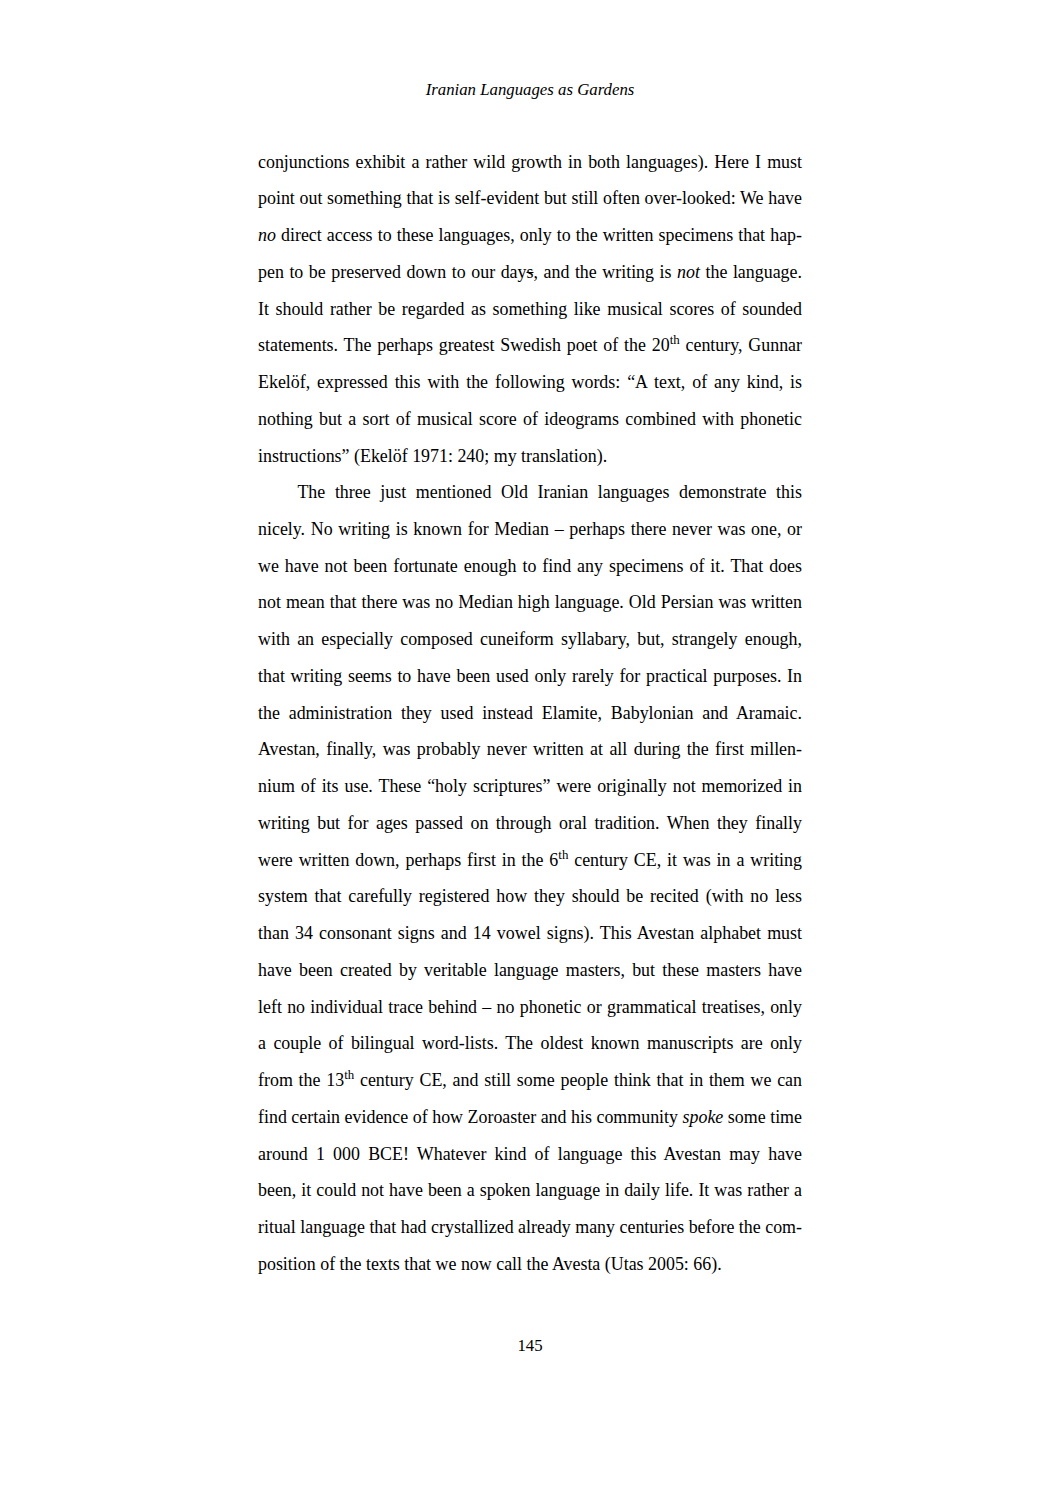Iranian Languages as Gardens
conjunctions exhibit a rather wild growth in both languages). Here I must point out something that is self-evident but still often over-looked: We have no direct access to these languages, only to the written specimens that happen to be preserved down to our days, and the writing is not the language. It should rather be regarded as something like musical scores of sounded statements. The perhaps greatest Swedish poet of the 20th century, Gunnar Ekelöf, expressed this with the following words: “A text, of any kind, is nothing but a sort of musical score of ideograms combined with phonetic instructions” (Ekelöf 1971: 240; my translation).
The three just mentioned Old Iranian languages demonstrate this nicely. No writing is known for Median – perhaps there never was one, or we have not been fortunate enough to find any specimens of it. That does not mean that there was no Median high language. Old Persian was written with an especially composed cuneiform syllabary, but, strangely enough, that writing seems to have been used only rarely for practical purposes. In the administration they used instead Elamite, Babylonian and Aramaic. Avestan, finally, was probably never written at all during the first millennium of its use. These “holy scriptures” were originally not memorized in writing but for ages passed on through oral tradition. When they finally were written down, perhaps first in the 6th century CE, it was in a writing system that carefully registered how they should be recited (with no less than 34 consonant signs and 14 vowel signs). This Avestan alphabet must have been created by veritable language masters, but these masters have left no individual trace behind – no phonetic or grammatical treatises, only a couple of bilingual word-lists. The oldest known manuscripts are only from the 13th century CE, and still some people think that in them we can find certain evidence of how Zoroaster and his community spoke some time around 1 000 BCE! Whatever kind of language this Avestan may have been, it could not have been a spoken language in daily life. It was rather a ritual language that had crystallized already many centuries before the composition of the texts that we now call the Avesta (Utas 2005: 66).
145